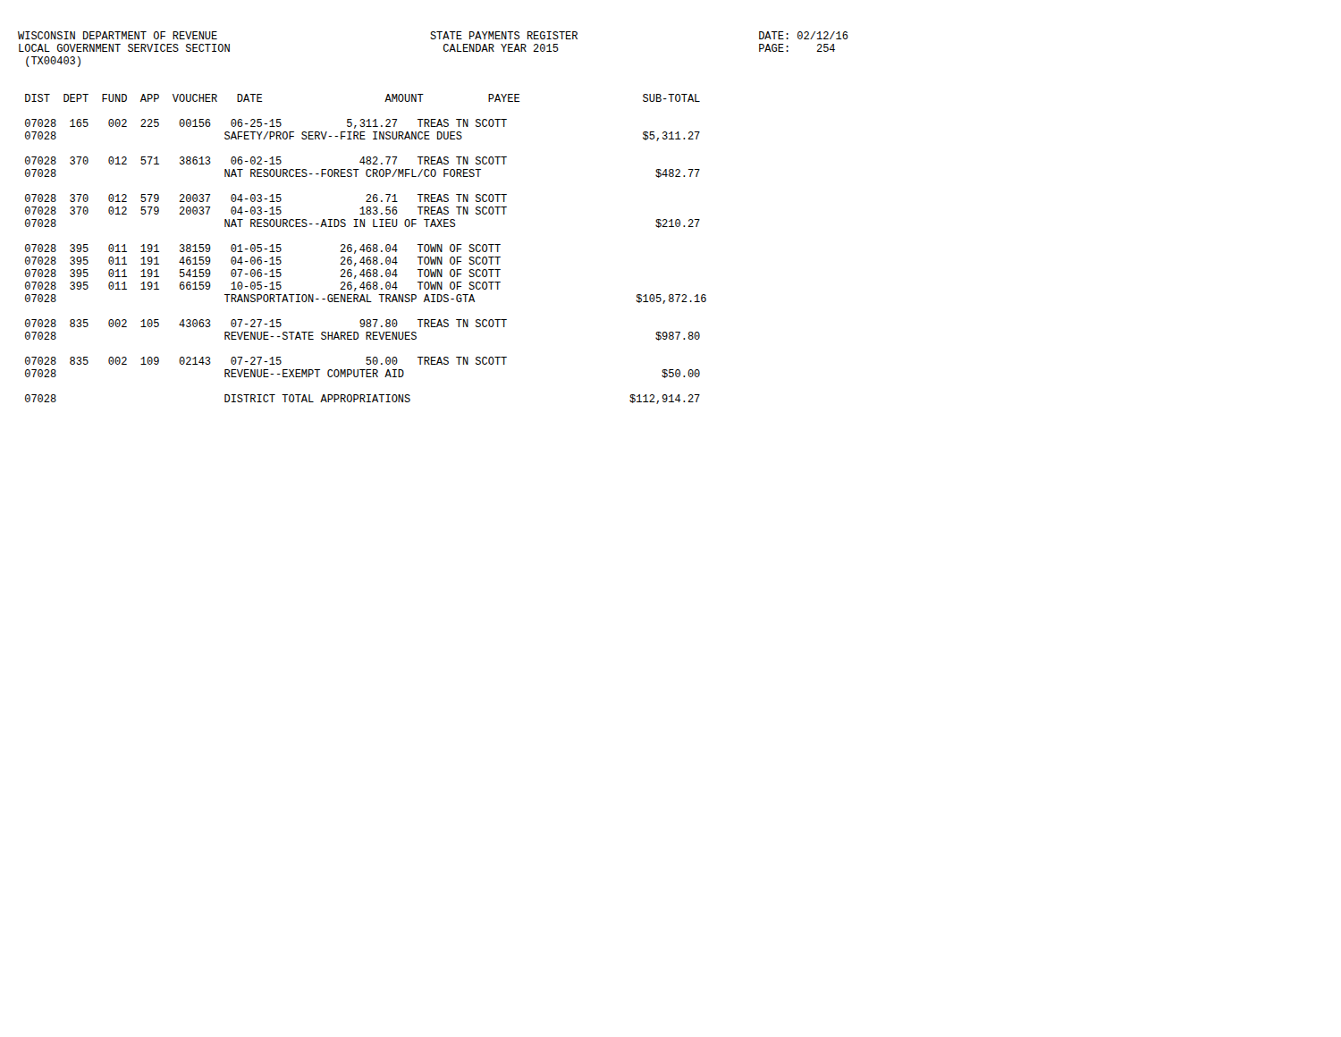WISCONSIN DEPARTMENT OF REVENUE STATE PAYMENTS REGISTER DATE: 02/12/16 LOCAL GOVERNMENT SERVICES SECTION CALENDAR YEAR 2015 PAGE: 254 (TX00403) DIST DEPT FUND APP VOUCHER DATE AMOUNT PAYEE SUB-TOTAL 07028 165 002 225 00156 06-25-15 5,311.27 TREAS TN SCOTT 07028 SAFETY/PROF SERV--FIRE INSURANCE DUES $5,311.27 07028 370 012 571 38613 06-02-15 482.77 TREAS TN SCOTT 07028 NAT RESOURCES--FOREST CROP/MFL/CO FOREST $482.77 07028 370 012 579 20037 04-03-15 26.71 TREAS TN SCOTT 07028 370 012 579 20037 04-03-15 183.56 TREAS TN SCOTT 07028 NAT RESOURCES--AIDS IN LIEU OF TAXES $210.27 07028 395 011 191 38159 01-05-15 26,468.04 TOWN OF SCOTT 07028 395 011 191 46159 04-06-15 26,468.04 TOWN OF SCOTT 07028 395 011 191 54159 07-06-15 26,468.04 TOWN OF SCOTT 07028 395 011 191 66159 10-05-15 26,468.04 TOWN OF SCOTT 07028 TRANSPORTATION--GENERAL TRANSP AIDS-GTA $105,872.16 07028 835 002 105 43063 07-27-15 987.80 TREAS TN SCOTT 07028 REVENUE--STATE SHARED REVENUES $987.80 07028 835 002 109 02143 07-27-15 50.00 TREAS TN SCOTT 07028 REVENUE--EXEMPT COMPUTER AID $50.00 07028 DISTRICT TOTAL APPROPRIATIONS $112,914.27